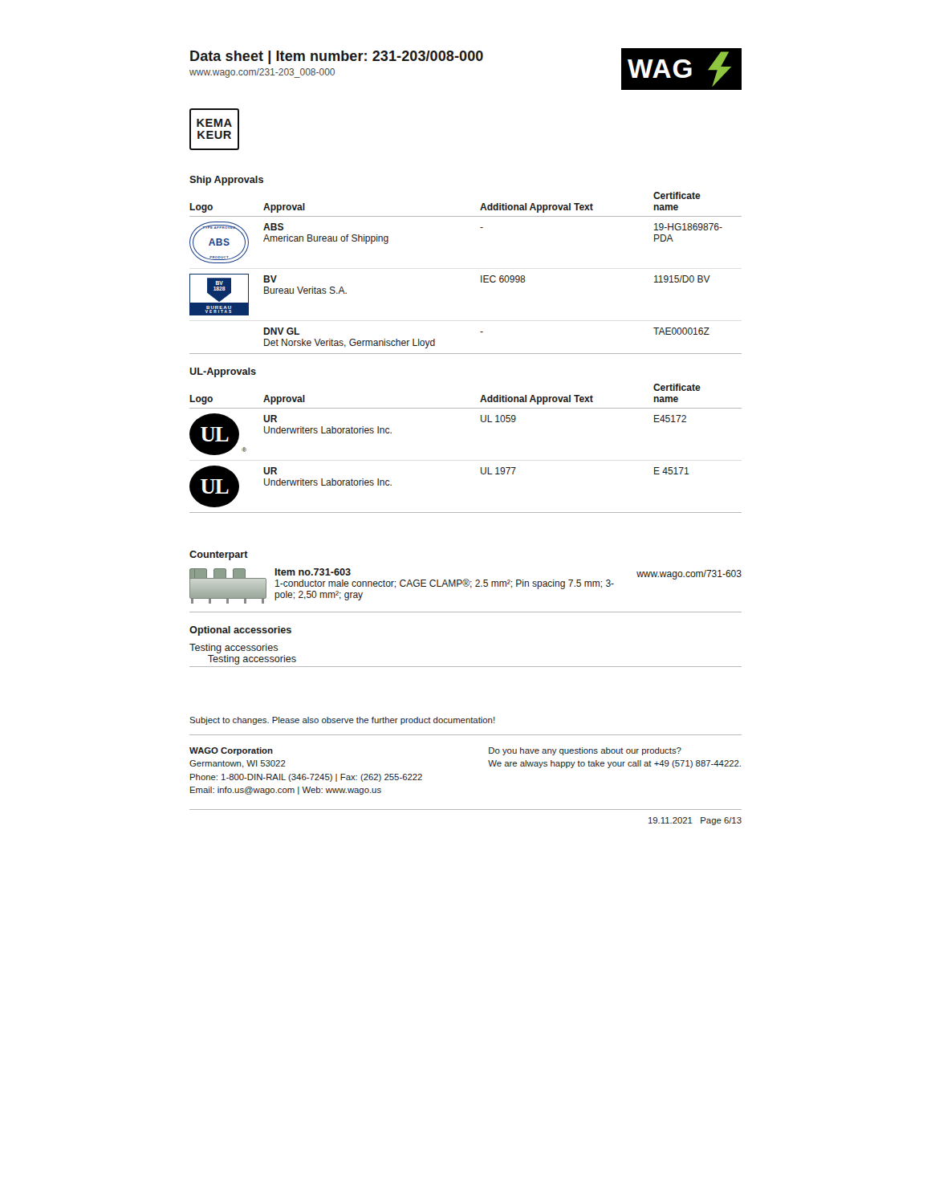Data sheet | Item number: 231-203/008-000
www.wago.com/231-203_008-000
WAG
KEMA KEUR
Ship Approvals
| Logo | Approval | Additional Approval Text | Certificate name |
| --- | --- | --- | --- |
| TYPE APPROVED ABS PRODUCT | ABS American Bureau of Shipping | - | 19-HG1869876-PDA |
| BV 1828 BUREAU VERITAS | BV Bureau Veritas S.A. | IEC 60998 | 11915/D0 BV |
| | DNV GL Det Norske Veritas, Germanischer Lloyd | - | TAE000016Z |
UL-Approvals
| Logo | Approval | Additional Approval Text | Certificate name |
| --- | --- | --- | --- |
| UL ® | UR Underwriters Laboratories Inc. | UL 1059 | E45172 |
| UL | UR Underwriters Laboratories Inc. | UL 1977 | E 45171 |
Counterpart
Item no.731-603
1-conductor male connector; CAGE CLAMP®; 2.5 mm²; Pin spacing 7.5 mm; 3-pole; 2,50 mm²; gray
www.wago.com/731-603
Optional accessories
Testing accessories
Testing accessories
Subject to changes. Please also observe the further product documentation!
WAGO Corporation
Germantown, WI 53022
Phone: 1-800-DIN-RAIL (346-7245) | Fax: (262) 255-6222
Email: info.us@wago.com | Web: www.wago.us
Do you have any questions about our products?
We are always happy to take your call at +49 (571) 887-44222.
19.11.2021 Page 6/13